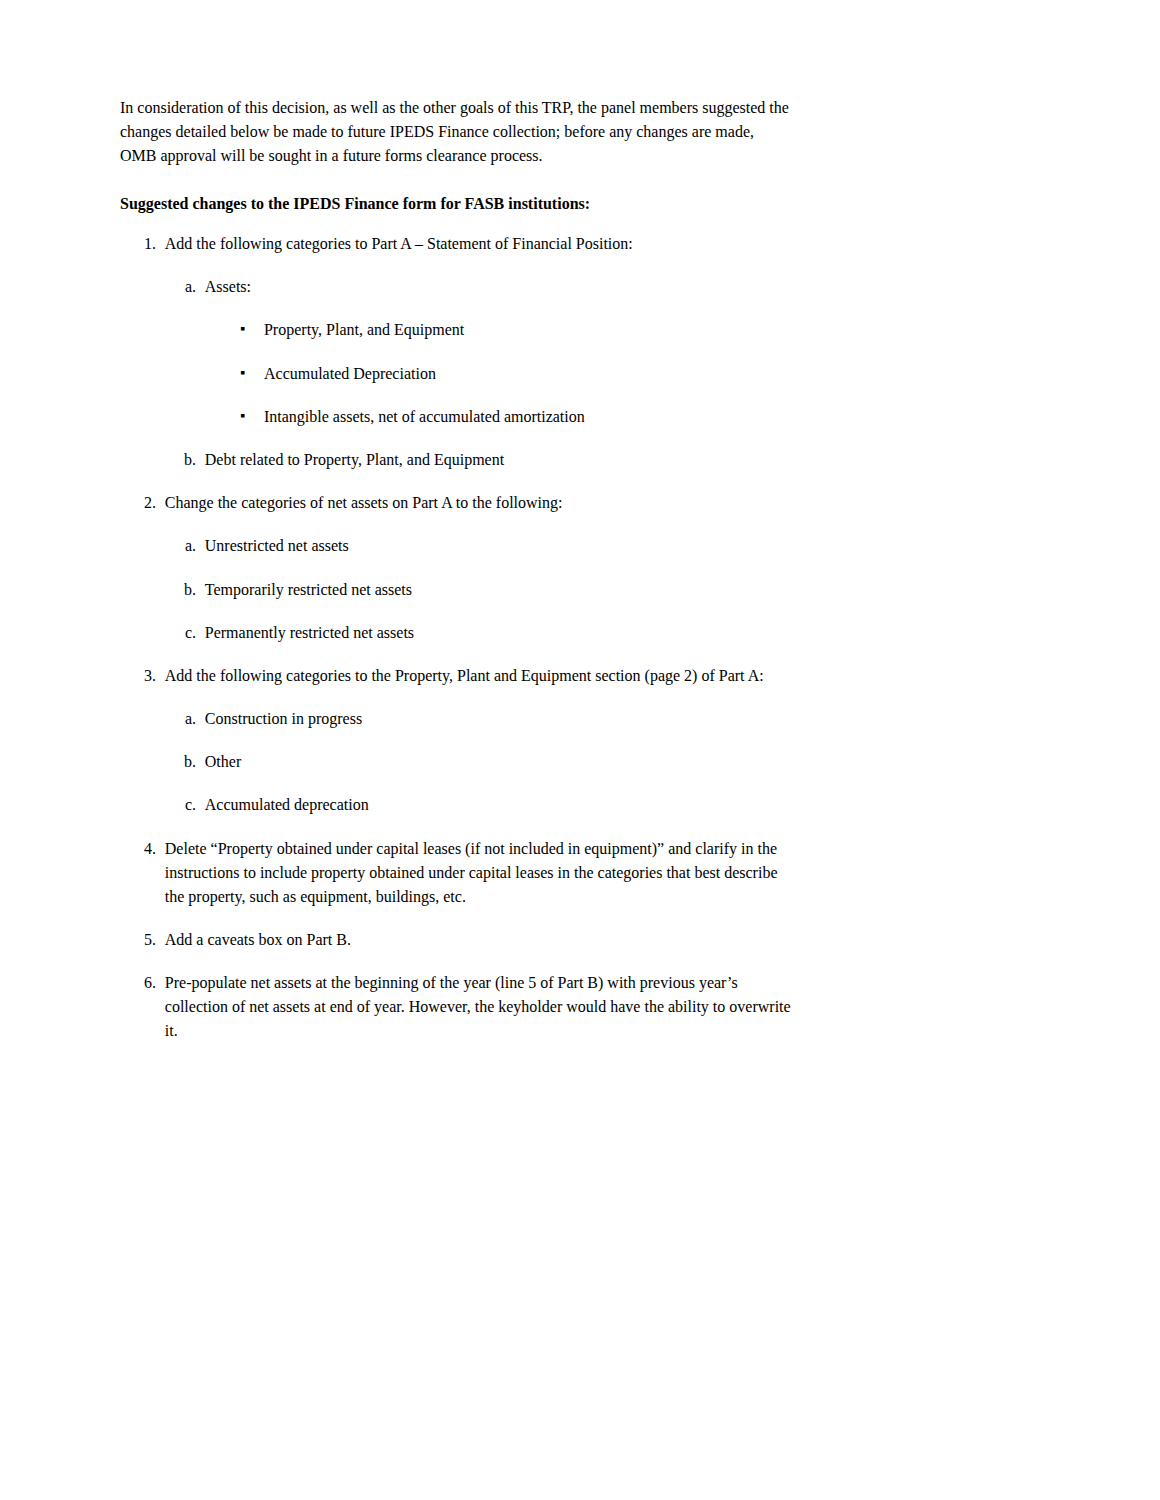In consideration of this decision, as well as the other goals of this TRP, the panel members suggested the changes detailed below be made to future IPEDS Finance collection; before any changes are made, OMB approval will be sought in a future forms clearance process.
Suggested changes to the IPEDS Finance form for FASB institutions:
Add the following categories to Part A – Statement of Financial Position:
Assets:
Property, Plant, and Equipment
Accumulated Depreciation
Intangible assets, net of accumulated amortization
Debt related to Property, Plant, and Equipment
Change the categories of net assets on Part A to the following:
Unrestricted net assets
Temporarily restricted net assets
Permanently restricted net assets
Add the following categories to the Property, Plant and Equipment section (page 2) of Part A:
Construction in progress
Other
Accumulated deprecation
Delete “Property obtained under capital leases (if not included in equipment)” and clarify in the instructions to include property obtained under capital leases in the categories that best describe the property, such as equipment, buildings, etc.
Add a caveats box on Part B.
Pre-populate net assets at the beginning of the year (line 5 of Part B) with previous year’s collection of net assets at end of year. However, the keyholder would have the ability to overwrite it.